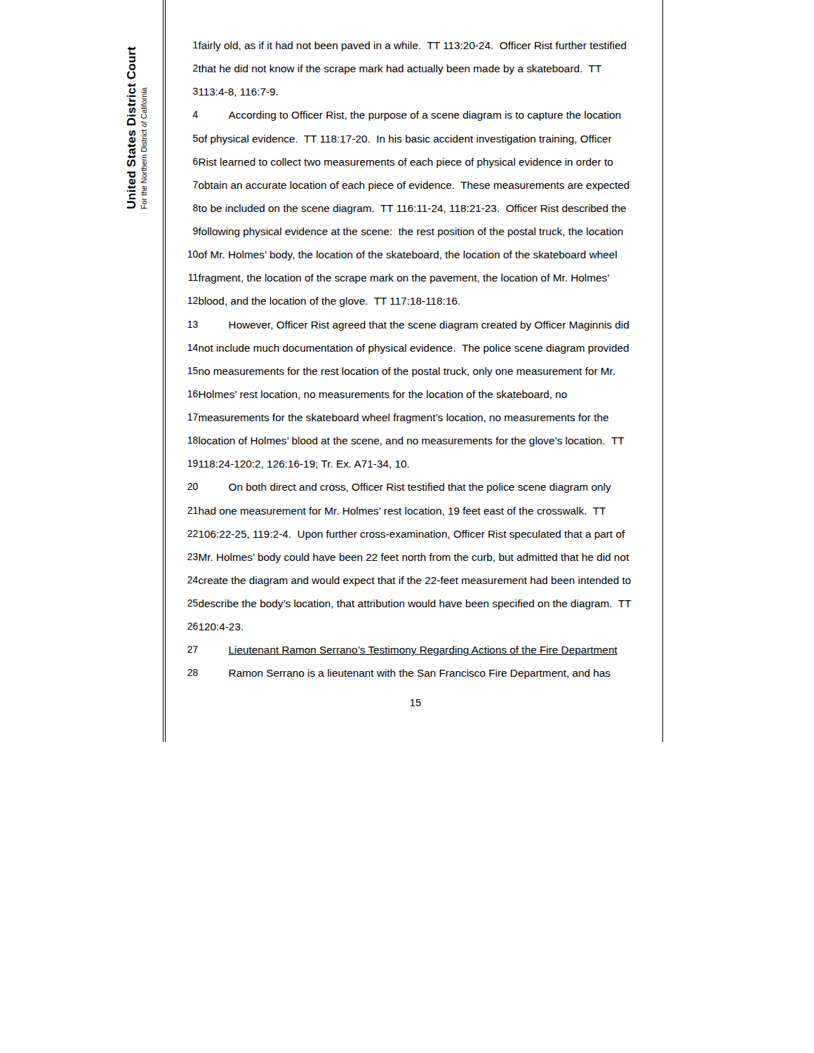United States District Court
For the Northern District of California
| 1 | fairly old, as if it had not been paved in a while. TT 113:20-24. Officer Rist further testified |
| 2 | that he did not know if the scrape mark had actually been made by a skateboard. TT |
| 3 | 113:4-8, 116:7-9. |
| 4 | According to Officer Rist, the purpose of a scene diagram is to capture the location |
| 5 | of physical evidence. TT 118:17-20. In his basic accident investigation training, Officer |
| 6 | Rist learned to collect two measurements of each piece of physical evidence in order to |
| 7 | obtain an accurate location of each piece of evidence. These measurements are expected |
| 8 | to be included on the scene diagram. TT 116:11-24, 118:21-23. Officer Rist described the |
| 9 | following physical evidence at the scene: the rest position of the postal truck, the location |
| 10 | of Mr. Holmes’ body, the location of the skateboard, the location of the skateboard wheel |
| 11 | fragment, the location of the scrape mark on the pavement, the location of Mr. Holmes’ |
| 12 | blood, and the location of the glove. TT 117:18-118:16. |
| 13 | However, Officer Rist agreed that the scene diagram created by Officer Maginnis did |
| 14 | not include much documentation of physical evidence. The police scene diagram provided |
| 15 | no measurements for the rest location of the postal truck, only one measurement for Mr. |
| 16 | Holmes’ rest location, no measurements for the location of the skateboard, no |
| 17 | measurements for the skateboard wheel fragment’s location, no measurements for the |
| 18 | location of Holmes’ blood at the scene, and no measurements for the glove’s location. TT |
| 19 | 118:24-120:2, 126:16-19; Tr. Ex. A71-34, 10. |
| 20 | On both direct and cross, Officer Rist testified that the police scene diagram only |
| 21 | had one measurement for Mr. Holmes’ rest location, 19 feet east of the crosswalk. TT |
| 22 | 106:22-25, 119:2-4. Upon further cross-examination, Officer Rist speculated that a part of |
| 23 | Mr. Holmes’ body could have been 22 feet north from the curb, but admitted that he did not |
| 24 | create the diagram and would expect that if the 22-feet measurement had been intended to |
| 25 | describe the body’s location, that attribution would have been specified on the diagram. TT |
| 26 | 120:4-23. |
| 27 | Lieutenant Ramon Serrano’s Testimony Regarding Actions of the Fire Department |
| 28 | Ramon Serrano is a lieutenant with the San Francisco Fire Department, and has |
15